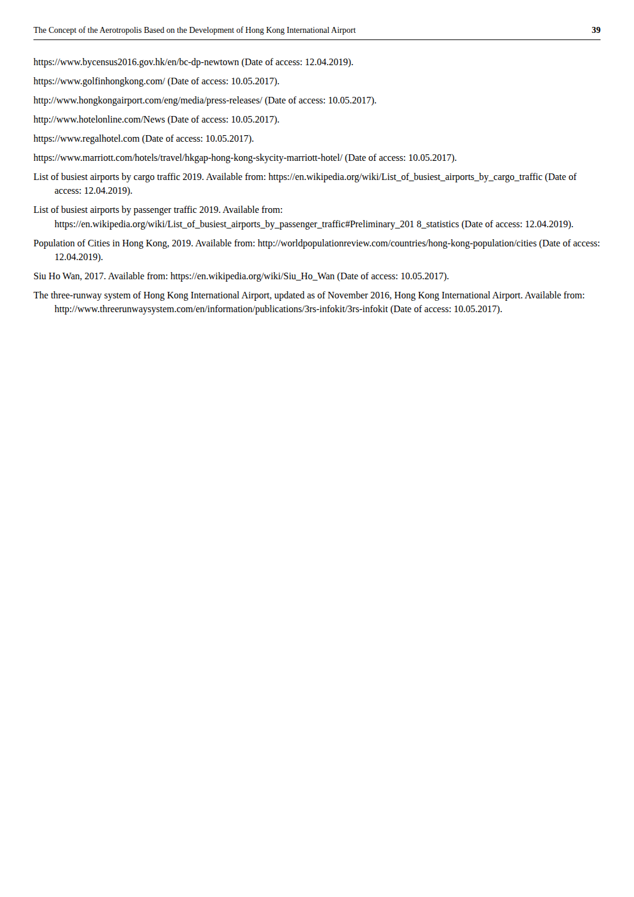The Concept of the Aerotropolis Based on the Development of Hong Kong International Airport 39
https://www.bycensus2016.gov.hk/en/bc-dp-newtown (Date of access: 12.04.2019).
https://www.golfinhongkong.com/ (Date of access: 10.05.2017).
http://www.hongkongairport.com/eng/media/press-releases/ (Date of access: 10.05.2017).
http://www.hotelonline.com/News (Date of access: 10.05.2017).
https://www.regalhotel.com (Date of access: 10.05.2017).
https://www.marriott.com/hotels/travel/hkgap-hong-kong-skycity-marriott-hotel/ (Date of access: 10.05.2017).
List of busiest airports by cargo traffic 2019. Available from: https://en.wikipedia.org/wiki/List_of_busiest_airports_by_cargo_traffic (Date of access: 12.04.2019).
List of busiest airports by passenger traffic 2019. Available from: https://en.wikipedia.org/wiki/List_of_busiest_airports_by_passenger_traffic#Preliminary_201 8_statistics (Date of access: 12.04.2019).
Population of Cities in Hong Kong, 2019. Available from: http://worldpopulationreview.com/countries/hong-kong-population/cities (Date of access: 12.04.2019).
Siu Ho Wan, 2017. Available from: https://en.wikipedia.org/wiki/Siu_Ho_Wan (Date of access: 10.05.2017).
The three-runway system of Hong Kong International Airport, updated as of November 2016, Hong Kong International Airport. Available from: http://www.threerunwaysystem.com/en/information/publications/3rs-infokit/3rs-infokit (Date of access: 10.05.2017).